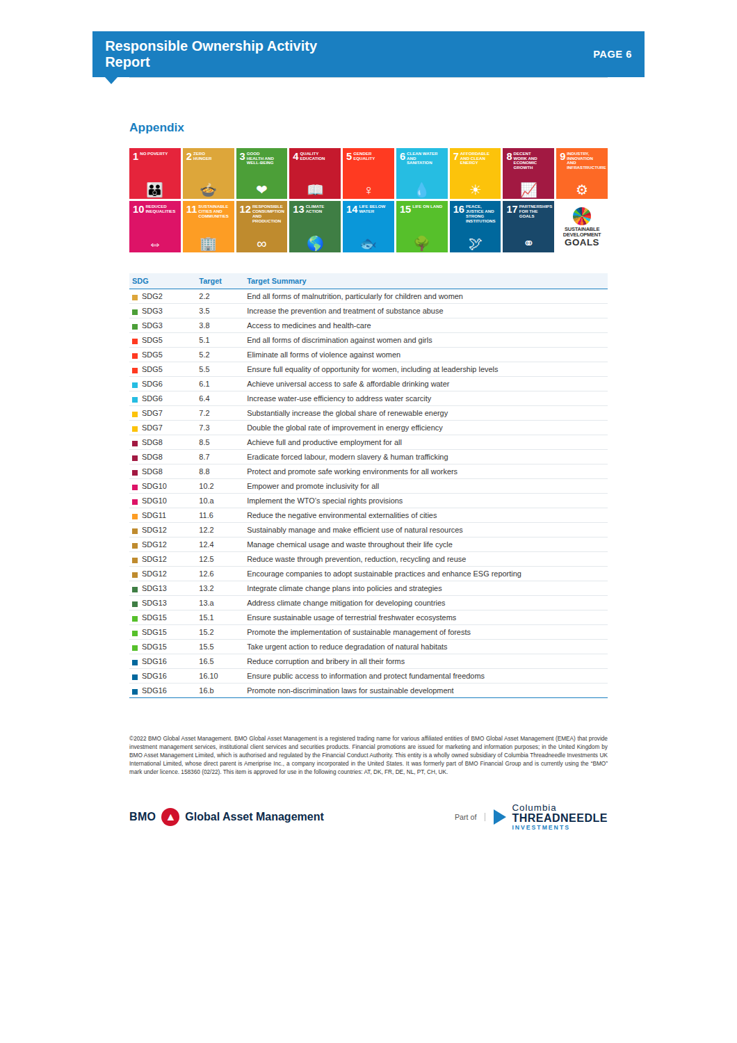Responsible Ownership Activity Report
PAGE 6
Appendix
1 No Poverty
👪
2 Zero Hunger
🍲
3 Good Health and Well-being
❤
4 Quality Education
📖
5 Gender Equality
♀
6 Clean Water and Sanitation
💧
7 Affordable and Clean Energy
☀
8 Decent Work and Economic Growth
📈
9 Industry, Innovation and Infrastructure
⚙
10 Reduced Inequalities
⇔
11 Sustainable Cities and Communities
🏢
12 Responsible Consumption and Production
∞
13 Climate Action
🌎
14 Life Below Water
🐟
15 Life on Land
🌳
16 Peace, Justice and Strong Institutions
🕊
17 Partnerships for the Goals
⚭
Sustainable
Development
GOALS
| SDG | Target | Target Summary |
| --- | --- | --- |
| SDG2 | 2.2 | End all forms of malnutrition, particularly for children and women |
| SDG3 | 3.5 | Increase the prevention and treatment of substance abuse |
| SDG3 | 3.8 | Access to medicines and health-care |
| SDG5 | 5.1 | End all forms of discrimination against women and girls |
| SDG5 | 5.2 | Eliminate all forms of violence against women |
| SDG5 | 5.5 | Ensure full equality of opportunity for women, including at leadership levels |
| SDG6 | 6.1 | Achieve universal access to safe & affordable drinking water |
| SDG6 | 6.4 | Increase water-use efficiency to address water scarcity |
| SDG7 | 7.2 | Substantially increase the global share of renewable energy |
| SDG7 | 7.3 | Double the global rate of improvement in energy efficiency |
| SDG8 | 8.5 | Achieve full and productive employment for all |
| SDG8 | 8.7 | Eradicate forced labour, modern slavery & human trafficking |
| SDG8 | 8.8 | Protect and promote safe working environments for all workers |
| SDG10 | 10.2 | Empower and promote inclusivity for all |
| SDG10 | 10.a | Implement the WTO’s special rights provisions |
| SDG11 | 11.6 | Reduce the negative environmental externalities of cities |
| SDG12 | 12.2 | Sustainably manage and make efficient use of natural resources |
| SDG12 | 12.4 | Manage chemical usage and waste throughout their life cycle |
| SDG12 | 12.5 | Reduce waste through prevention, reduction, recycling and reuse |
| SDG12 | 12.6 | Encourage companies to adopt sustainable practices and enhance ESG reporting |
| SDG13 | 13.2 | Integrate climate change plans into policies and strategies |
| SDG13 | 13.a | Address climate change mitigation for developing countries |
| SDG15 | 15.1 | Ensure sustainable usage of terrestrial freshwater ecosystems |
| SDG15 | 15.2 | Promote the implementation of sustainable management of forests |
| SDG15 | 15.5 | Take urgent action to reduce degradation of natural habitats |
| SDG16 | 16.5 | Reduce corruption and bribery in all their forms |
| SDG16 | 16.10 | Ensure public access to information and protect fundamental freedoms |
| SDG16 | 16.b | Promote non-discrimination laws for sustainable development |
©2022 BMO Global Asset Management. BMO Global Asset Management is a registered trading name for various affiliated entities of BMO Global Asset Management (EMEA) that provide investment management services, institutional client services and securities products. Financial promotions are issued for marketing and information purposes; in the United Kingdom by BMO Asset Management Limited, which is authorised and regulated by the Financial Conduct Authority. This entity is a wholly owned subsidiary of Columbia Threadneedle Investments UK International Limited, whose direct parent is Ameriprise Inc., a company incorporated in the United States. It was formerly part of BMO Financial Group and is currently using the “BMO” mark under licence. 158360 (02/22). This item is approved for use in the following countries: AT, DK, FR, DE, NL, PT, CH, UK.
BMO ▲ Global Asset Management
Part of
Columbia
THREADNEEDLE
INVESTMENTS